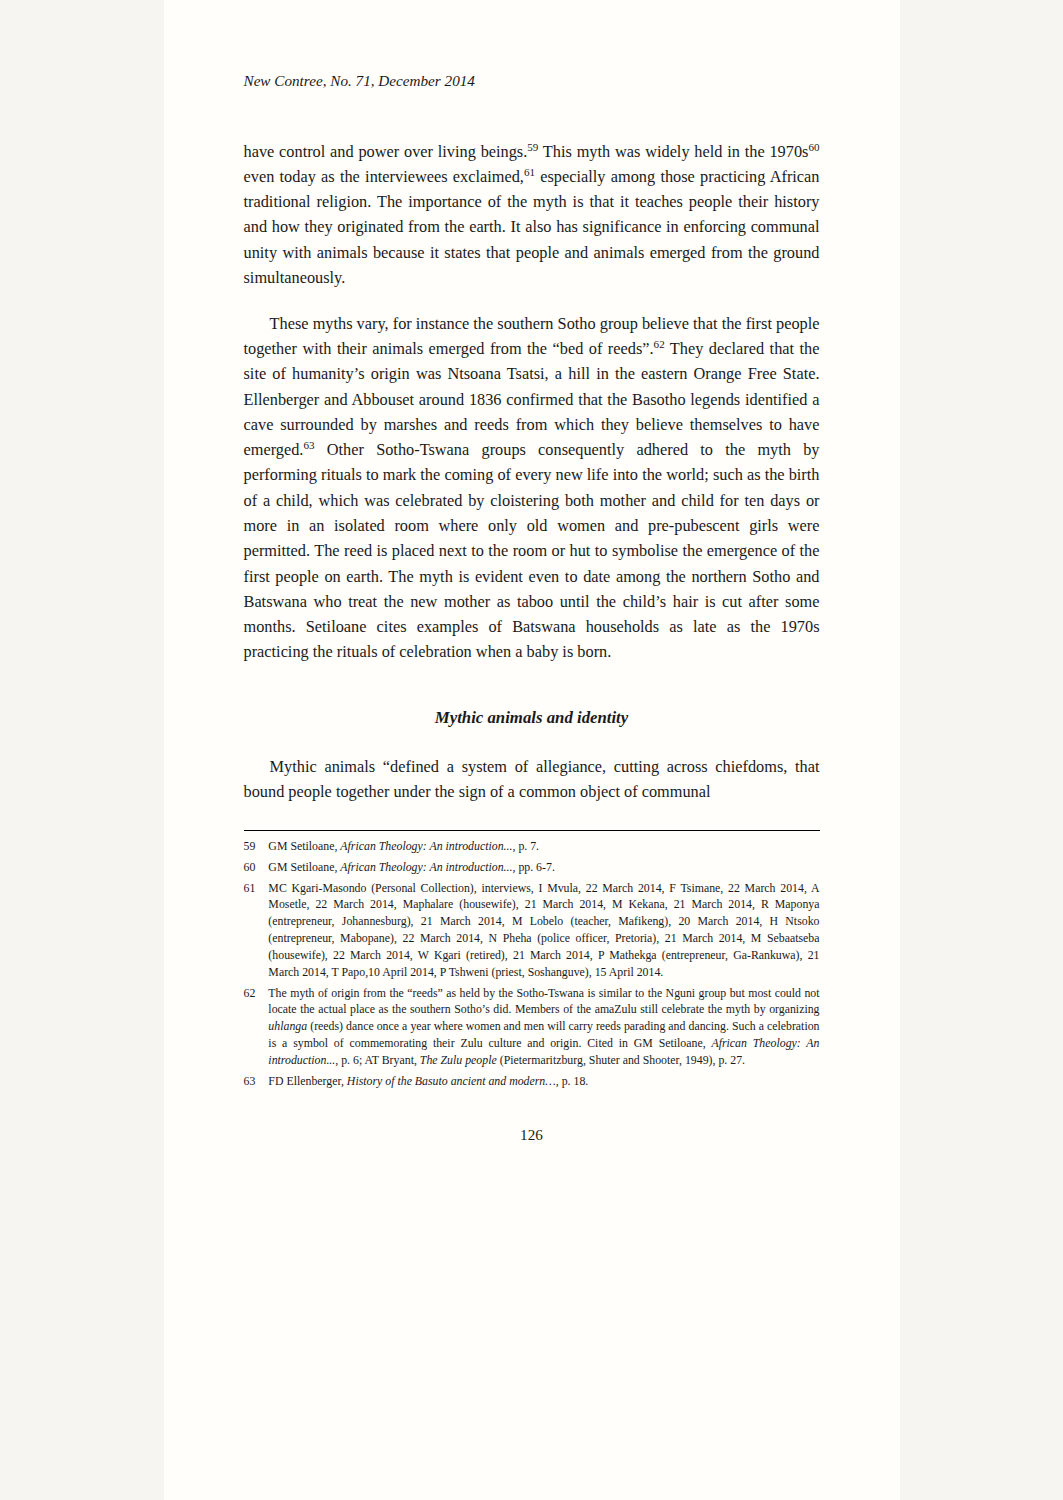New Contree, No. 71, December 2014
have control and power over living beings.59 This myth was widely held in the 1970s60 even today as the interviewees exclaimed,61 especially among those practicing African traditional religion. The importance of the myth is that it teaches people their history and how they originated from the earth. It also has significance in enforcing communal unity with animals because it states that people and animals emerged from the ground simultaneously.
These myths vary, for instance the southern Sotho group believe that the first people together with their animals emerged from the “bed of reeds”.62 They declared that the site of humanity’s origin was Ntsoana Tsatsi, a hill in the eastern Orange Free State. Ellenberger and Abbouset around 1836 confirmed that the Basotho legends identified a cave surrounded by marshes and reeds from which they believe themselves to have emerged.63 Other Sotho-Tswana groups consequently adhered to the myth by performing rituals to mark the coming of every new life into the world; such as the birth of a child, which was celebrated by cloistering both mother and child for ten days or more in an isolated room where only old women and pre-pubescent girls were permitted. The reed is placed next to the room or hut to symbolise the emergence of the first people on earth. The myth is evident even to date among the northern Sotho and Batswana who treat the new mother as taboo until the child’s hair is cut after some months. Setiloane cites examples of Batswana households as late as the 1970s practicing the rituals of celebration when a baby is born.
Mythic animals and identity
Mythic animals “defined a system of allegiance, cutting across chiefdoms, that bound people together under the sign of a common object of communal
GM Setiloane, African Theology: An introduction..., p. 7.
GM Setiloane, African Theology: An introduction..., pp. 6-7.
MC Kgari-Masondo (Personal Collection), interviews, I Mvula, 22 March 2014, F Tsimane, 22 March 2014, A Mosetle, 22 March 2014, Maphalare (housewife), 21 March 2014, M Kekana, 21 March 2014, R Maponya (entrepreneur, Johannesburg), 21 March 2014, M Lobelo (teacher, Mafikeng), 20 March 2014, H Ntsoko (entrepreneur, Mabopane), 22 March 2014, N Pheha (police officer, Pretoria), 21 March 2014, M Sebaatseba (housewife), 22 March 2014, W Kgari (retired), 21 March 2014, P Mathekga (entrepreneur, Ga-Rankuwa), 21 March 2014, T Papo,10 April 2014, P Tshweni (priest, Soshanguve), 15 April 2014.
The myth of origin from the “reeds” as held by the Sotho-Tswana is similar to the Nguni group but most could not locate the actual place as the southern Sotho’s did. Members of the amaZulu still celebrate the myth by organizing uhlanga (reeds) dance once a year where women and men will carry reeds parading and dancing. Such a celebration is a symbol of commemorating their Zulu culture and origin. Cited in GM Setiloane, African Theology: An introduction..., p. 6; AT Bryant, The Zulu people (Pietermaritzburg, Shuter and Shooter, 1949), p. 27.
FD Ellenberger, History of the Basuto ancient and modern…, p. 18.
126